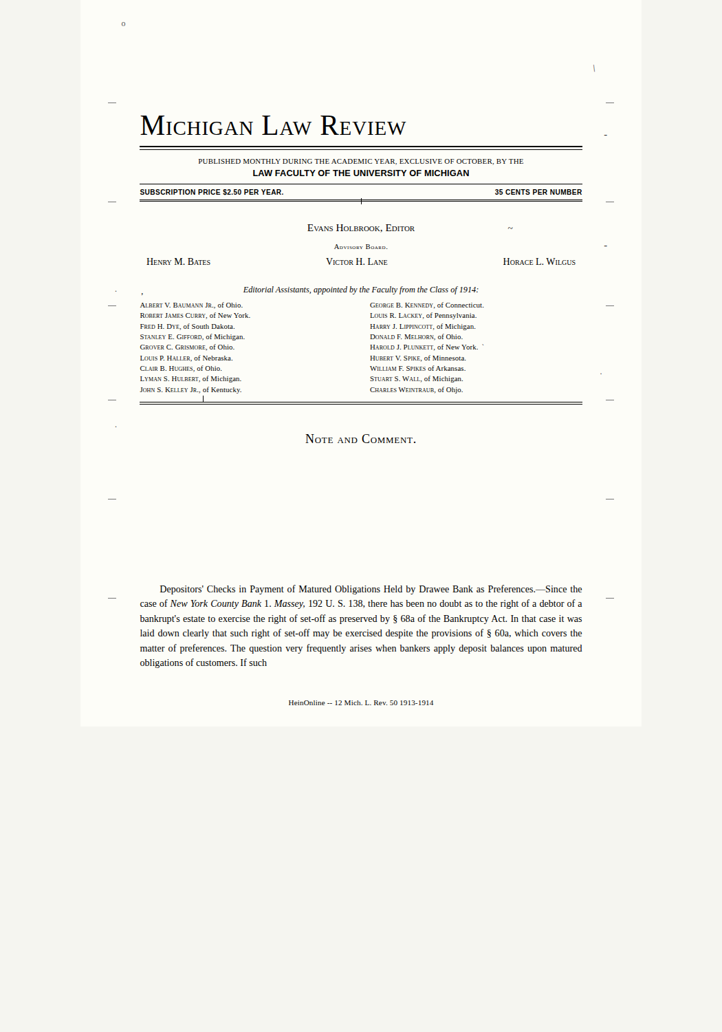o
\
-
-
.
.
.
Michigan Law Review
PUBLISHED MONTHLY DURING THE ACADEMIC YEAR, EXCLUSIVE OF OCTOBER, BY THE
LAW FACULTY OF THE UNIVERSITY OF MICHIGAN
SUBSCRIPTION PRICE $2.50 PER YEAR. 35 CENTS PER NUMBER
~ Evans Holbrook, Editor
Advisory Board.
Henry M. Bates Victor H. Lane Horace L. Wilgus
, Editorial Assistants, appointed by the Faculty from the Class of 1914:
Albert V. Baumann Jr., of Ohio.
Robert James Curry, of New York.
Fred H. Dye, of South Dakota.
Stanley E. Gifford, of Michigan.
Grover C. Grismore, of Ohio.
Louis P. Haller, of Nebraska.
Clair B. Hughes, of Ohio.
Lyman S. Hulbert, of Michigan.
John S. Kelley Jr., of Kentucky.
George B. Kennedy, of Connecticut.
Louis R. Lackey, of Pennsylvania.
Harry J. Lippincott, of Michigan.
Donald F. Melhorn, of Ohio.
Harold J. Plunkett, of New York. `
Hubert V. Spike, of Minnesota.
William F. Spikes of Arkansas.
Stuart S. Wall, of Michigan.
Charles Weintraub, of Ohjo.
Note and Comment.
Depositors' Checks in Payment of Matured Obligations Held by Drawee Bank as Preferences.—Since the case of New York County Bank 1. Massey, 192 U. S. 138, there has been no doubt as to the right of a debtor of a bankrupt's estate to exercise the right of set-off as preserved by § 68a of the Bankruptcy Act. In that case it was laid down clearly that such right of set-off may be exercised despite the provisions of § 60a, which covers the matter of preferences. The question very frequently arises when bankers apply deposit balances upon matured obligations of customers. If such
HeinOnline -- 12 Mich. L. Rev. 50 1913-1914